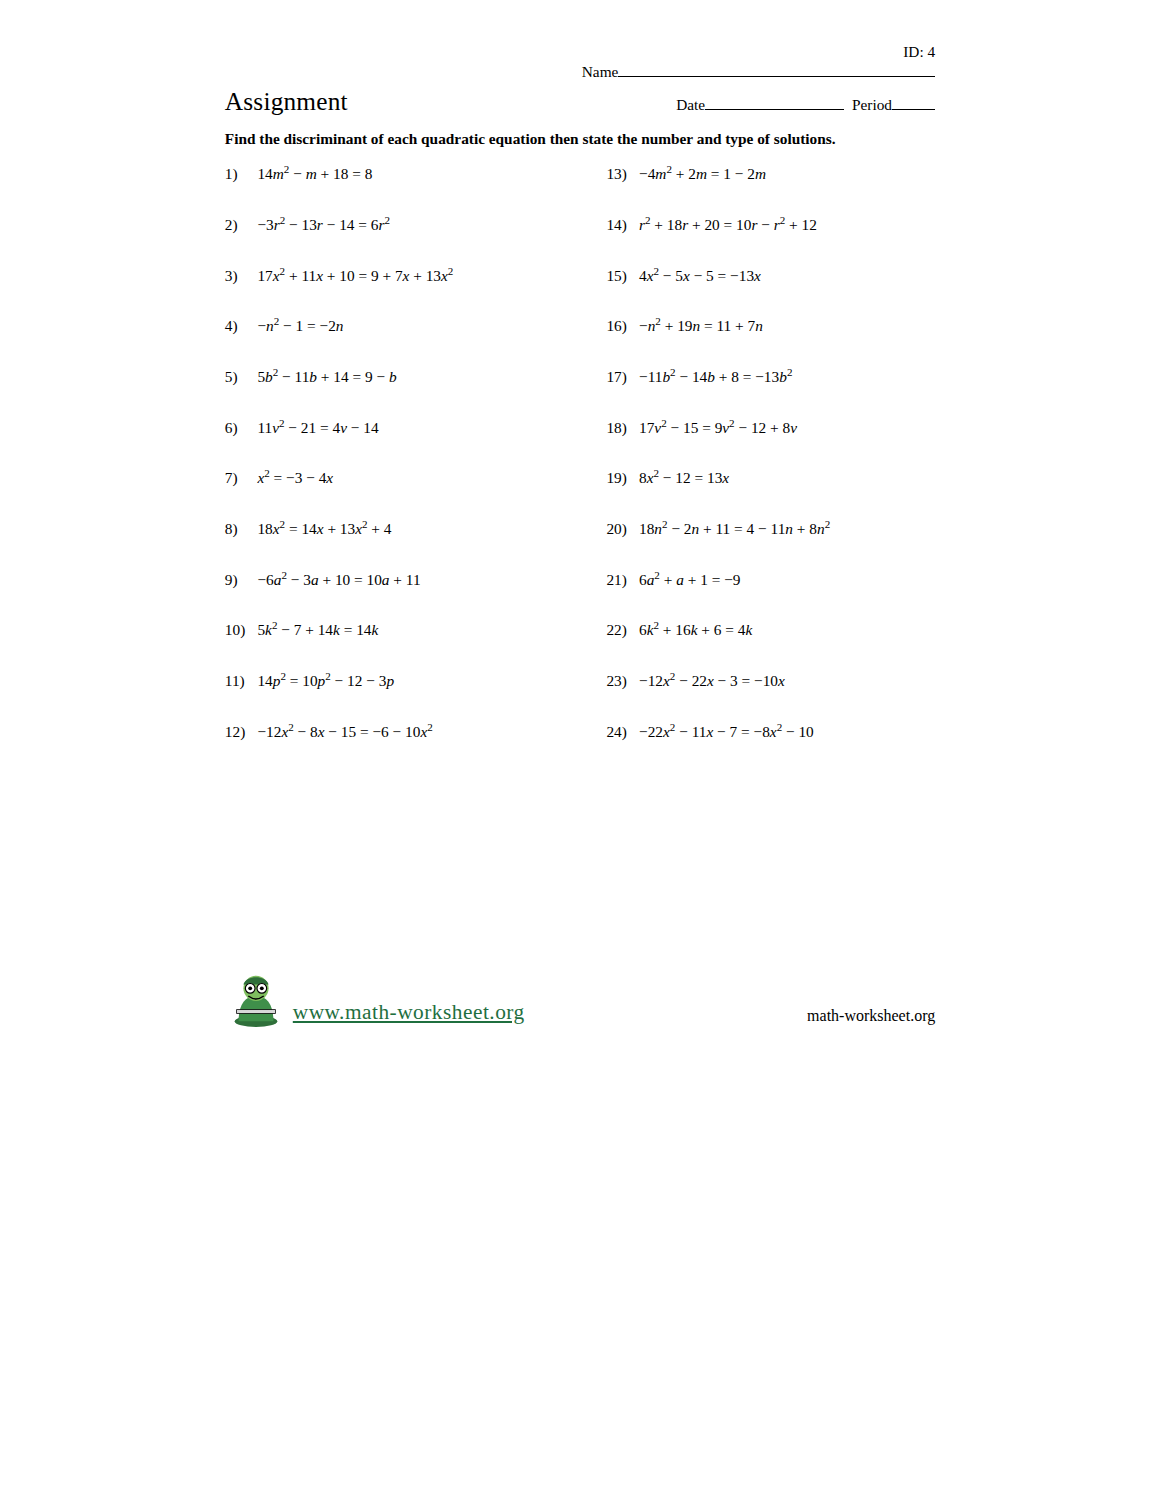ID: 4
Name
Assignment
Date Period
Find the discriminant of each quadratic equation then state the number and type of solutions.
1) 14m2 − m + 18 = 8
2) −3r2 − 13r − 14 = 6r2
3) 17x2 + 11x + 10 = 9 + 7x + 13x2
4) −n2 − 1 = −2n
5) 5b2 − 11b + 14 = 9 − b
6) 11v2 − 21 = 4v − 14
7) x2 = −3 − 4x
8) 18x2 = 14x + 13x2 + 4
9) −6a2 − 3a + 10 = 10a + 11
10) 5k2 − 7 + 14k = 14k
11) 14p2 = 10p2 − 12 − 3p
12) −12x2 − 8x − 15 = −6 − 10x2
13) −4m2 + 2m = 1 − 2m
14) r2 + 18r + 20 = 10r − r2 + 12
15) 4x2 − 5x − 5 = −13x
16) −n2 + 19n = 11 + 7n
17) −11b2 − 14b + 8 = −13b2
18) 17v2 − 15 = 9v2 − 12 + 8v
19) 8x2 − 12 = 13x
20) 18n2 − 2n + 11 = 4 − 11n + 8n2
21) 6a2 + a + 1 = −9
22) 6k2 + 16k + 6 = 4k
23) −12x2 − 22x − 3 = −10x
24) −22x2 − 11x − 7 = −8x2 − 10
www.math-worksheet.org
math-worksheet.org